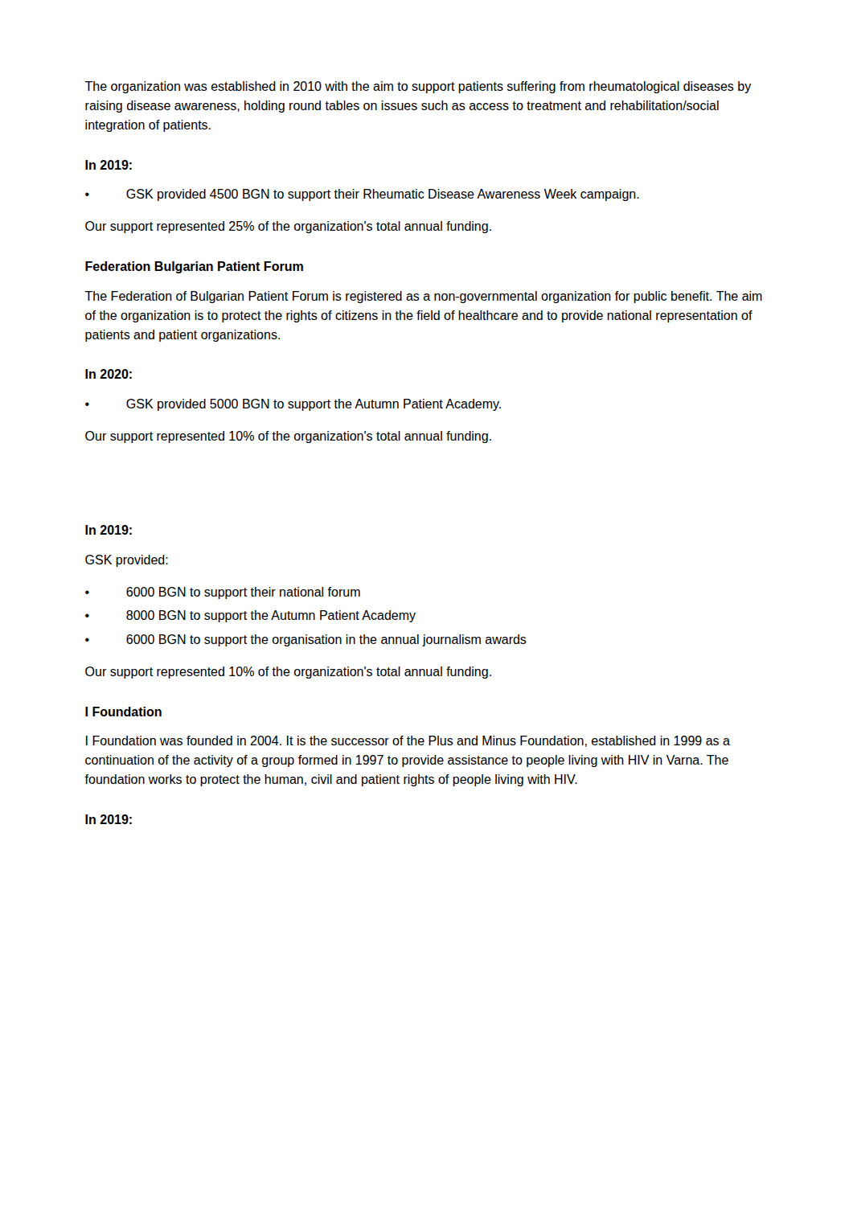The organization was established in 2010 with the aim to support patients suffering from rheumatological diseases by raising disease awareness, holding round tables on issues such as access to treatment and rehabilitation/social integration of patients.
In 2019:
•GSK provided 4500 BGN to support their Rheumatic Disease Awareness Week campaign.
Our support represented 25% of the organization's total annual funding.
Federation Bulgarian Patient Forum
The Federation of Bulgarian Patient Forum is registered as a non-governmental organization for public benefit. The aim of the organization is to protect the rights of citizens in the field of healthcare and to provide national representation of patients and patient organizations.
In 2020:
•GSK provided 5000 BGN to support the Autumn Patient Academy.
Our support represented 10% of the organization's total annual funding.
In 2019:
GSK provided:
•6000 BGN to support their national forum
•8000 BGN to support the Autumn Patient Academy
•6000 BGN to support the organisation in the annual journalism awards
Our support represented 10% of the organization's total annual funding.
I Foundation
I Foundation was founded in 2004. It is the successor of the Plus and Minus Foundation, established in 1999 as a continuation of the activity of a group formed in 1997 to provide assistance to people living with HIV in Varna. The foundation works to protect the human, civil and patient rights of people living with HIV.
In 2019: